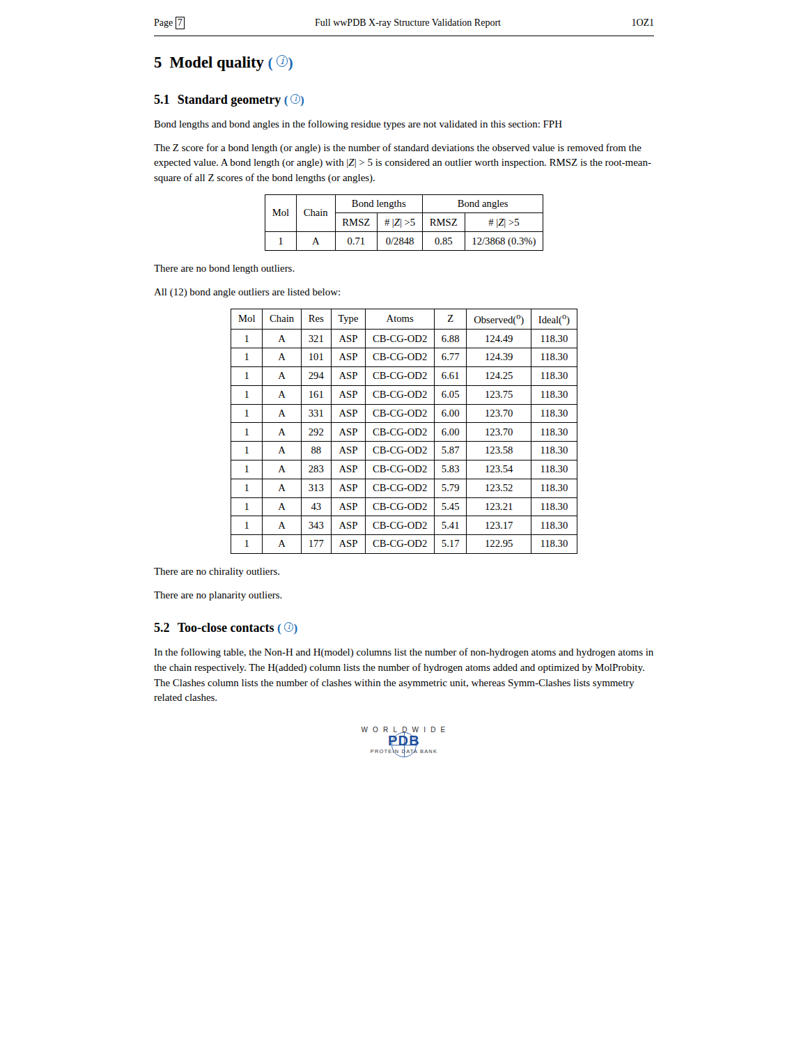Page 7
Full wwPDB X-ray Structure Validation Report
1OZ1
5 Model quality (i)
5.1 Standard geometry (i)
Bond lengths and bond angles in the following residue types are not validated in this section: FPH
The Z score for a bond length (or angle) is the number of standard deviations the observed value is removed from the expected value. A bond length (or angle) with |Z| > 5 is considered an outlier worth inspection. RMSZ is the root-mean-square of all Z scores of the bond lengths (or angles).
| Mol | Chain | Bond lengths | Bond angles |
| --- | --- | --- | --- |
| RMSZ | # / Z / >5 | RMSZ | # / Z / >5 |
| 1 | A | 0.71 | 0/2848 | 0.85 | 12/3868 (0.3%) |
There are no bond length outliers.
All (12) bond angle outliers are listed below:
| Mol | Chain | Res | Type | Atoms | Z | Observed( o ) | Ideal( o ) |
| --- | --- | --- | --- | --- | --- | --- | --- |
| 1 | A | 321 | ASP | CB-CG-OD2 | 6.88 | 124.49 | 118.30 |
| 1 | A | 101 | ASP | CB-CG-OD2 | 6.77 | 124.39 | 118.30 |
| 1 | A | 294 | ASP | CB-CG-OD2 | 6.61 | 124.25 | 118.30 |
| 1 | A | 161 | ASP | CB-CG-OD2 | 6.05 | 123.75 | 118.30 |
| 1 | A | 331 | ASP | CB-CG-OD2 | 6.00 | 123.70 | 118.30 |
| 1 | A | 292 | ASP | CB-CG-OD2 | 6.00 | 123.70 | 118.30 |
| 1 | A | 88 | ASP | CB-CG-OD2 | 5.87 | 123.58 | 118.30 |
| 1 | A | 283 | ASP | CB-CG-OD2 | 5.83 | 123.54 | 118.30 |
| 1 | A | 313 | ASP | CB-CG-OD2 | 5.79 | 123.52 | 118.30 |
| 1 | A | 43 | ASP | CB-CG-OD2 | 5.45 | 123.21 | 118.30 |
| 1 | A | 343 | ASP | CB-CG-OD2 | 5.41 | 123.17 | 118.30 |
| 1 | A | 177 | ASP | CB-CG-OD2 | 5.17 | 122.95 | 118.30 |
There are no chirality outliers.
There are no planarity outliers.
5.2 Too-close contacts (i)
In the following table, the Non-H and H(model) columns list the number of non-hydrogen atoms and hydrogen atoms in the chain respectively. The H(added) column lists the number of hydrogen atoms added and optimized by MolProbity. The Clashes column lists the number of clashes within the asymmetric unit, whereas Symm-Clashes lists symmetry related clashes.
W O R L D W I D E
PDB
PROTEIN DATA BANK